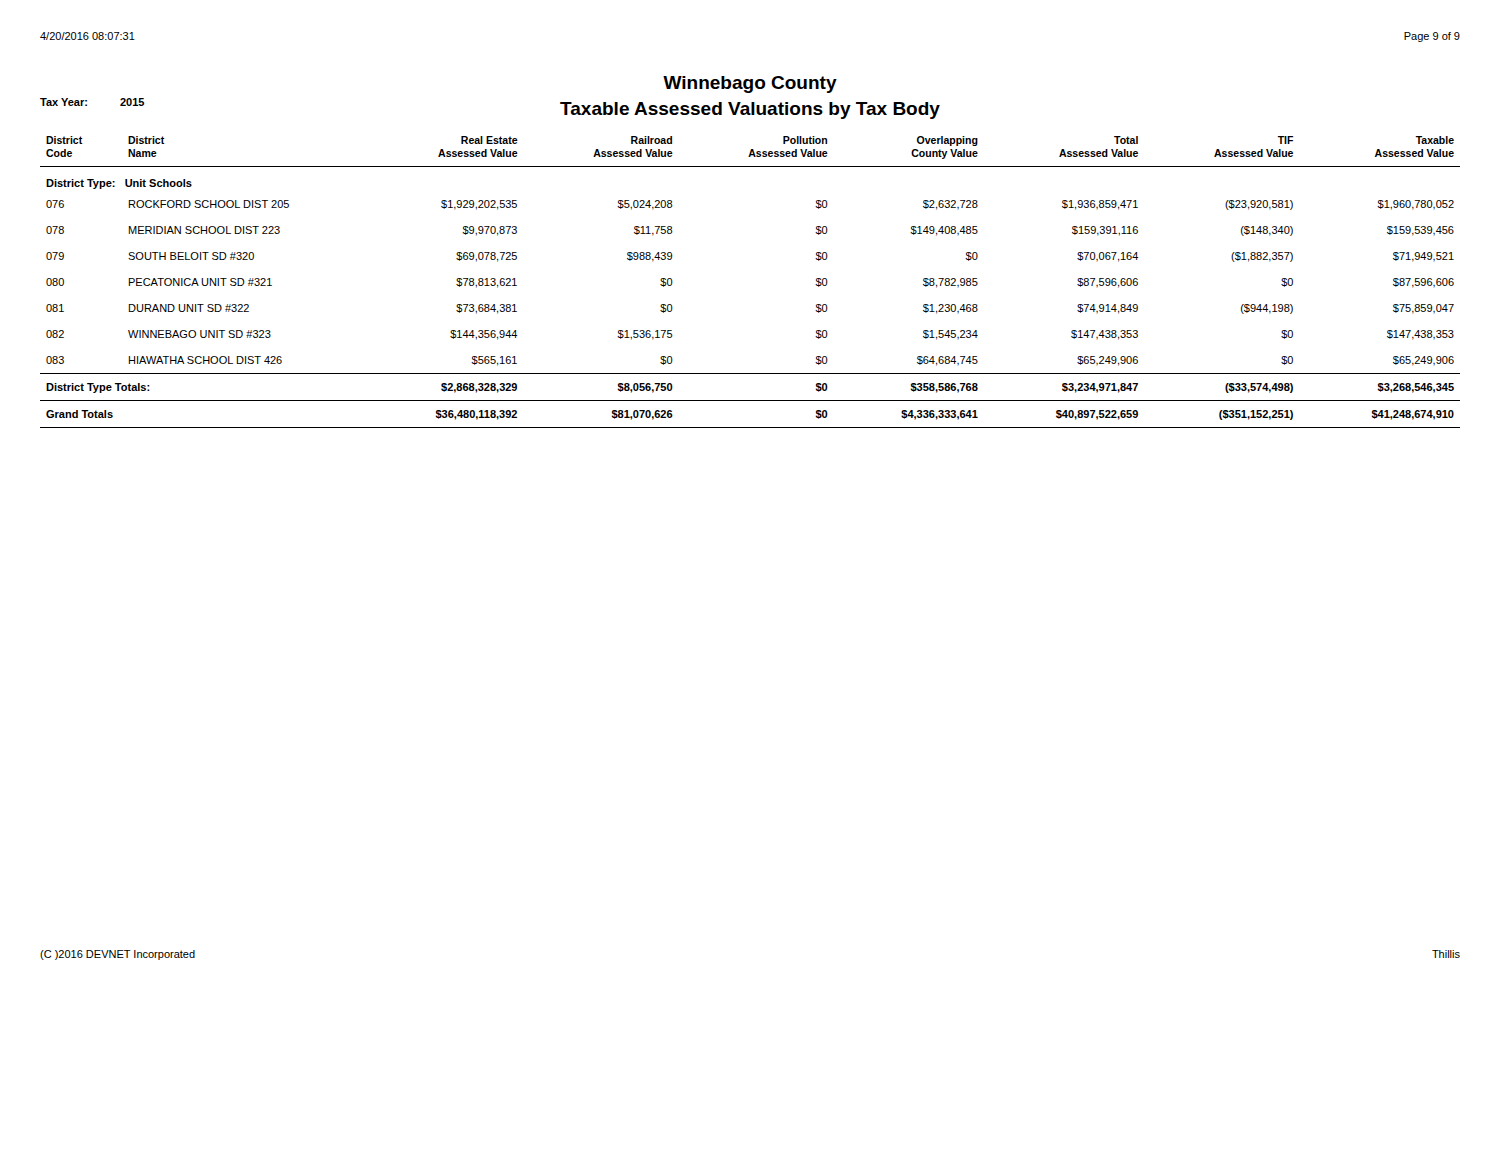4/20/2016 08:07:31
Page 9 of 9
Winnebago County
Taxable Assessed Valuations by Tax Body
Tax Year: 2015
| District Code | District Name | Real Estate Assessed Value | Railroad Assessed Value | Pollution Assessed Value | Overlapping County Value | Total Assessed Value | TIF Assessed Value | Taxable Assessed Value |
| --- | --- | --- | --- | --- | --- | --- | --- | --- |
| District Type: Unit Schools | |
| 076 | ROCKFORD SCHOOL DIST 205 | $1,929,202,535 | $5,024,208 | $0 | $2,632,728 | $1,936,859,471 | ($23,920,581) | $1,960,780,052 |
| 078 | MERIDIAN SCHOOL DIST 223 | $9,970,873 | $11,758 | $0 | $149,408,485 | $159,391,116 | ($148,340) | $159,539,456 |
| 079 | SOUTH BELOIT SD #320 | $69,078,725 | $988,439 | $0 | $0 | $70,067,164 | ($1,882,357) | $71,949,521 |
| 080 | PECATONICA UNIT SD #321 | $78,813,621 | $0 | $0 | $8,782,985 | $87,596,606 | $0 | $87,596,606 |
| 081 | DURAND UNIT SD #322 | $73,684,381 | $0 | $0 | $1,230,468 | $74,914,849 | ($944,198) | $75,859,047 |
| 082 | WINNEBAGO UNIT SD #323 | $144,356,944 | $1,536,175 | $0 | $1,545,234 | $147,438,353 | $0 | $147,438,353 |
| 083 | HIAWATHA SCHOOL DIST 426 | $565,161 | $0 | $0 | $64,684,745 | $65,249,906 | $0 | $65,249,906 |
| District Type Totals: | $2,868,328,329 | $8,056,750 | $0 | $358,586,768 | $3,234,971,847 | ($33,574,498) | $3,268,546,345 |
| Grand Totals | $36,480,118,392 | $81,070,626 | $0 | $4,336,333,641 | $40,897,522,659 | ($351,152,251) | $41,248,674,910 |
(C )2016 DEVNET Incorporated
Thillis